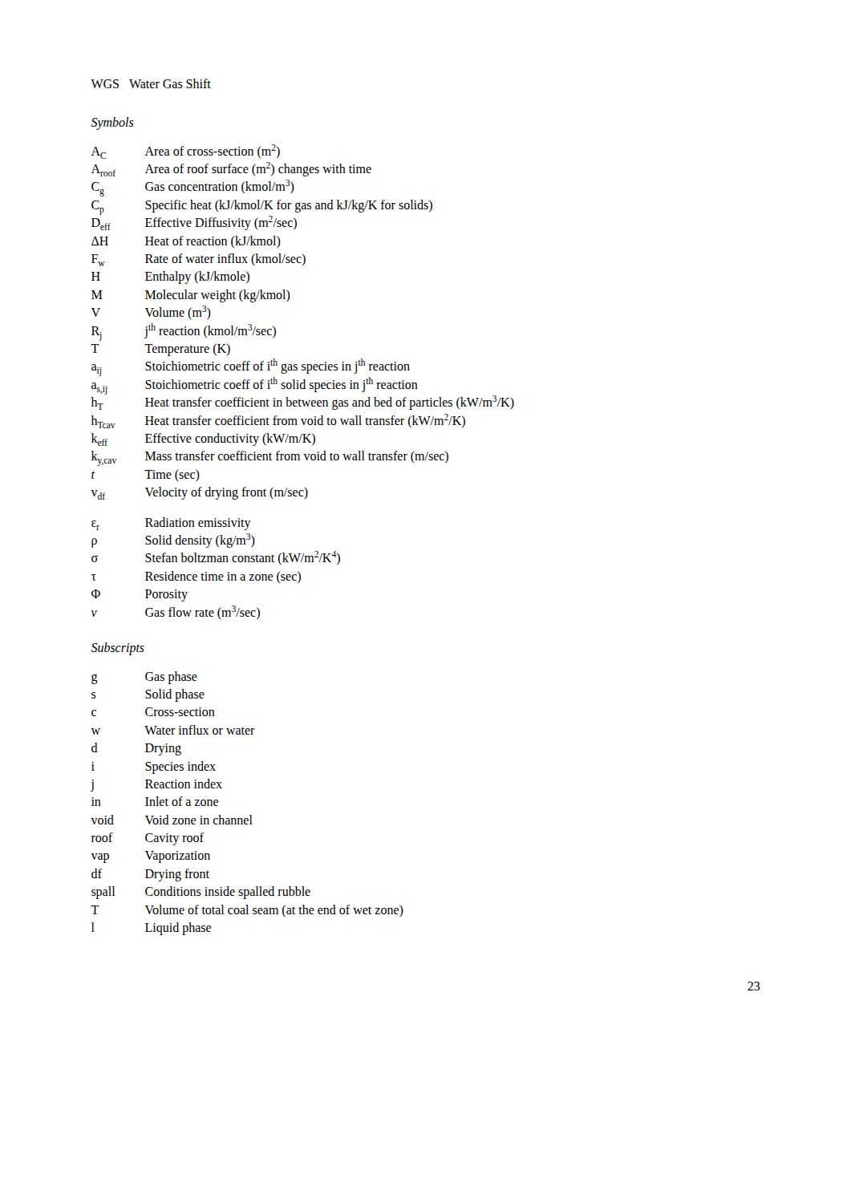WGS Water Gas Shift
Symbols
AC
Area of cross-section (m2)
Aroof
Area of roof surface (m2) changes with time
Cg
Gas concentration (kmol/m3)
Cp
Specific heat (kJ/kmol/K for gas and kJ/kg/K for solids)
Deff
Effective Diffusivity (m2/sec)
ΔH
Heat of reaction (kJ/kmol)
Fw
Rate of water influx (kmol/sec)
H
Enthalpy (kJ/kmole)
M
Molecular weight (kg/kmol)
V
Volume (m3)
Rj
jth reaction (kmol/m3/sec)
T
Temperature (K)
aij
Stoichiometric coeff of ith gas species in jth reaction
as,ij
Stoichiometric coeff of ith solid species in jth reaction
hT
Heat transfer coefficient in between gas and bed of particles (kW/m3/K)
hTcav
Heat transfer coefficient from void to wall transfer (kW/m2/K)
keff
Effective conductivity (kW/m/K)
ky,cav
Mass transfer coefficient from void to wall transfer (m/sec)
t
Time (sec)
vdf
Velocity of drying front (m/sec)
εr
Radiation emissivity
ρ
Solid density (kg/m3)
σ
Stefan boltzman constant (kW/m2/K4)
τ
Residence time in a zone (sec)
Φ
Porosity
v
Gas flow rate (m3/sec)
Subscripts
g
Gas phase
s
Solid phase
c
Cross-section
w
Water influx or water
d
Drying
i
Species index
j
Reaction index
in
Inlet of a zone
void
Void zone in channel
roof
Cavity roof
vap
Vaporization
df
Drying front
spall
Conditions inside spalled rubble
T
Volume of total coal seam (at the end of wet zone)
l
Liquid phase
23